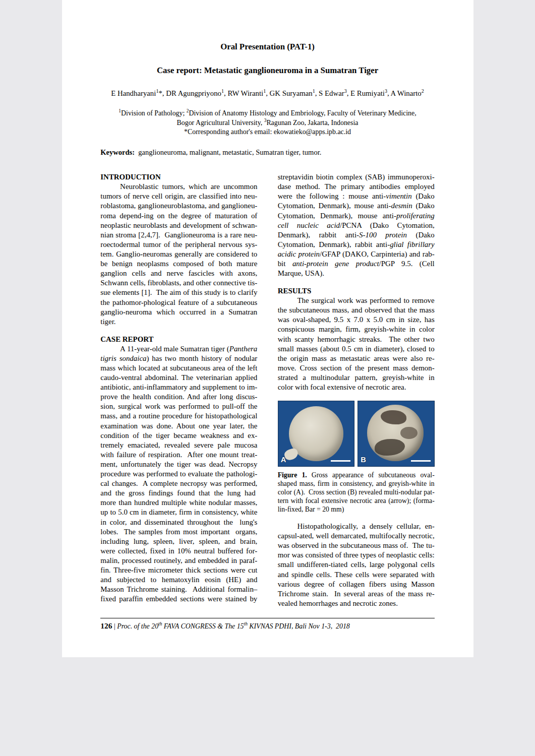Oral Presentation (PAT-1)
Case report: Metastatic ganglioneuroma in a Sumatran Tiger
E Handharyani1*, DR Agungpriyono1, RW Wiranti1, GK Suryaman1, S Edwar3, E Rumiyati3, A Winarto2
1Division of Pathology; 2Division of Anatomy Histology and Embriology, Faculty of Veterinary Medicine,
Bogor Agricultural University, 3Ragunan Zoo, Jakarta, Indonesia
*Corresponding author's email: ekowatieko@apps.ipb.ac.id
Keywords: ganglioneuroma, malignant, metastatic, Sumatran tiger, tumor.
INTRODUCTION
Neuroblastic tumors, which are uncommon tumors of nerve cell origin, are classified into neuroblastoma, ganglioneuroblastoma, and ganglioneuroma depend-ing on the degree of maturation of neoplastic neuroblasts and development of schwannian stroma [2,4,7]. Ganglioneuroma is a rare neuroectodermal tumor of the peripheral nervous system. Ganglio-neuromas generally are considered to be benign neoplasms composed of both mature ganglion cells and nerve fascicles with axons, Schwann cells, fibroblasts, and other connective tissue elements [1]. The aim of this study is to clarify the pathomor-phological feature of a subcutaneous ganglio-neuroma which occurred in a Sumatran tiger.
CASE REPORT
A 11-year-old male Sumatran tiger (Panthera tigris sondaica) has two month history of nodular mass which located at subcutaneous area of the left caudo-ventral abdominal. The veterinarian applied antibiotic, anti-inflammatory and supplement to improve the health condition. And after long discussion, surgical work was performed to pull-off the mass, and a routine procedure for histopathological examination was done. About one year later, the condition of the tiger became weakness and extremely emaciated, revealed severe pale mucosa with failure of respiration. After one mount treatment, unfortunately the tiger was dead. Necropsy procedure was performed to evaluate the pathological changes. A complete necropsy was performed, and the gross findings found that the lung had more than hundred multiple white nodular masses, up to 5.0 cm in diameter, firm in consistency, white in color, and disseminated throughout the lung's lobes. The samples from most important organs, including lung, spleen, liver, spleen, and brain, were collected, fixed in 10% neutral buffered formalin, processed routinely, and embedded in paraffin. Three-five micrometer thick sections were cut and subjected to hematoxylin eosin (HE) and Masson Trichrome staining. Additional formalin–fixed paraffin embedded sections were stained by streptavidin biotin complex (SAB) immunoperoxidase method. The primary antibodies employed were the following : mouse anti-vimentin (Dako Cytomation, Denmark), mouse anti-desmin (Dako Cytomation, Denmark), mouse anti-proliferating cell nucleic acid/PCNA (Dako Cytomation, Denmark), rabbit anti-S-100 protein (Dako Cytomation, Denmark), rabbit anti-glial fibrillary acidic protein/GFAP (DAKO, Carpinteria) and rabbit anti-protein gene product/PGP 9.5. (Cell Marque, USA).
RESULTS
The surgical work was performed to remove the subcutaneous mass, and observed that the mass was oval-shaped, 9.5 x 7.0 x 5.0 cm in size, has conspicuous margin, firm, greyish-white in color with scanty hemorrhagic streaks. The other two small masses (about 0.5 cm in diameter), closed to the origin mass as metastatic areas were also remove. Cross section of the present mass demonstrated a multinodular pattern, greyish-white in color with focal extensive of necrotic area.
A
B
Figure 1. Gross appearance of subcutaneous oval-shaped mass, firm in consistency, and greyish-white in color (A). Cross section (B) revealed multi-nodular pattern with focal extensive necrotic area (arrow); (formalin-fixed, Bar = 20 mm)
Histopathologically, a densely cellular, encapsul-ated, well demarcated, multifocally necrotic, was observed in the subcutaneous mass of. The tumor was consisted of three types of neoplastic cells: small undifferen-tiated cells, large polygonal cells and spindle cells. These cells were separated with various degree of collagen fibers using Masson Trichrome stain. In several areas of the mass revealed hemorrhages and necrotic zones.
126 | Proc. of the 20th FAVA CONGRESS & The 15th KIVNAS PDHI, Bali Nov 1-3, 2018